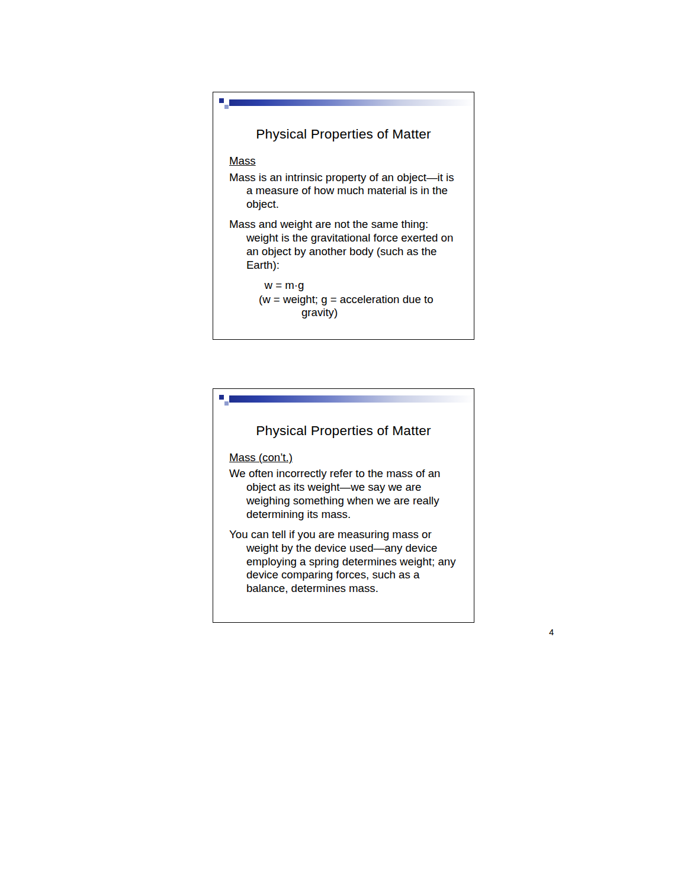Physical Properties of Matter
Mass
Mass is an intrinsic property of an object—it is a measure of how much material is in the object.
Mass and weight are not the same thing: weight is the gravitational force exerted on an object by another body (such as the Earth):
w = m·g
(w = weight; g = acceleration due to gravity)
Physical Properties of Matter
Mass (con’t.)
We often incorrectly refer to the mass of an object as its weight—we say we are weighing something when we are really determining its mass.
You can tell if you are measuring mass or weight by the device used—any device employing a spring determines weight; any device comparing forces, such as a balance, determines mass.
4